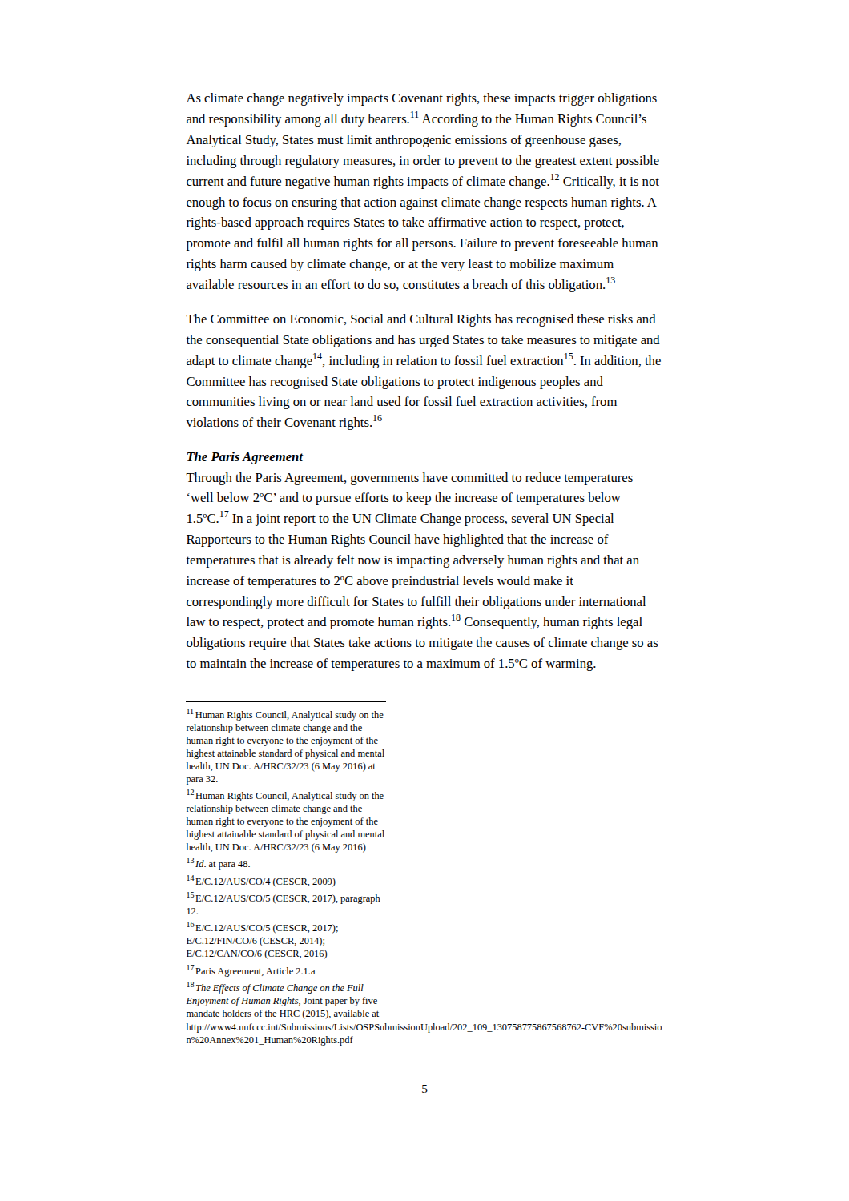As climate change negatively impacts Covenant rights, these impacts trigger obligations and responsibility among all duty bearers.11 According to the Human Rights Council’s Analytical Study, States must limit anthropogenic emissions of greenhouse gases, including through regulatory measures, in order to prevent to the greatest extent possible current and future negative human rights impacts of climate change.12 Critically, it is not enough to focus on ensuring that action against climate change respects human rights. A rights-based approach requires States to take affirmative action to respect, protect, promote and fulfil all human rights for all persons. Failure to prevent foreseeable human rights harm caused by climate change, or at the very least to mobilize maximum available resources in an effort to do so, constitutes a breach of this obligation.13
The Committee on Economic, Social and Cultural Rights has recognised these risks and the consequential State obligations and has urged States to take measures to mitigate and adapt to climate change14, including in relation to fossil fuel extraction15. In addition, the Committee has recognised State obligations to protect indigenous peoples and communities living on or near land used for fossil fuel extraction activities, from violations of their Covenant rights.16
The Paris Agreement
Through the Paris Agreement, governments have committed to reduce temperatures ‘well below 2ºC’ and to pursue efforts to keep the increase of temperatures below 1.5ºC.17 In a joint report to the UN Climate Change process, several UN Special Rapporteurs to the Human Rights Council have highlighted that the increase of temperatures that is already felt now is impacting adversely human rights and that an increase of temperatures to 2ºC above preindustrial levels would make it correspondingly more difficult for States to fulfill their obligations under international law to respect, protect and promote human rights.18 Consequently, human rights legal obligations require that States take actions to mitigate the causes of climate change so as to maintain the increase of temperatures to a maximum of 1.5ºC of warming.
11 Human Rights Council, Analytical study on the relationship between climate change and the human right to everyone to the enjoyment of the highest attainable standard of physical and mental health, UN Doc. A/HRC/32/23 (6 May 2016) at para 32.
12 Human Rights Council, Analytical study on the relationship between climate change and the human right to everyone to the enjoyment of the highest attainable standard of physical and mental health, UN Doc. A/HRC/32/23 (6 May 2016)
13 Id. at para 48.
14 E/C.12/AUS/CO/4 (CESCR, 2009)
15 E/C.12/AUS/CO/5 (CESCR, 2017), paragraph 12.
16 E/C.12/AUS/CO/5 (CESCR, 2017); E/C.12/FIN/CO/6 (CESCR, 2014); E/C.12/CAN/CO/6 (CESCR, 2016)
17 Paris Agreement, Article 2.1.a
18 The Effects of Climate Change on the Full Enjoyment of Human Rights, Joint paper by five mandate holders of the HRC (2015), available at
http://www4.unfccc.int/Submissions/Lists/OSPSubmissionUpload/202_109_130758775867568762-CVF%20submission%20Annex%201_Human%20Rights.pdf
5